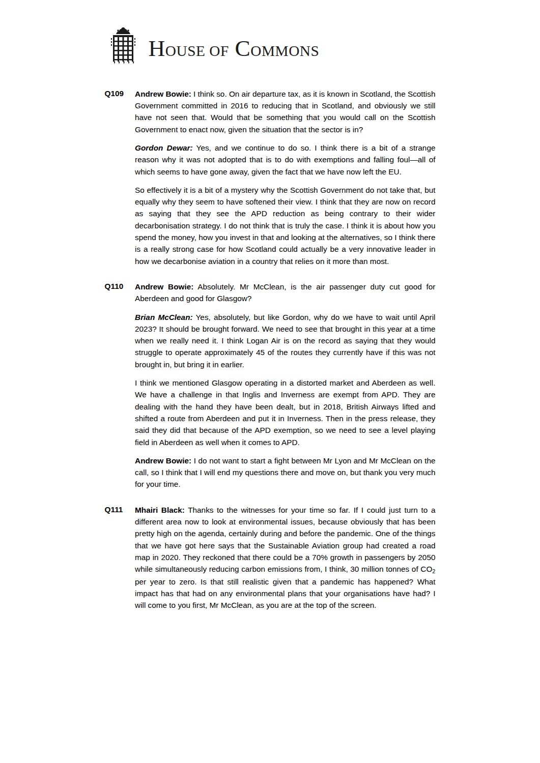HOUSE OF COMMONS
Q109
Andrew Bowie: I think so. On air departure tax, as it is known in Scotland, the Scottish Government committed in 2016 to reducing that in Scotland, and obviously we still have not seen that. Would that be something that you would call on the Scottish Government to enact now, given the situation that the sector is in?
Gordon Dewar: Yes, and we continue to do so. I think there is a bit of a strange reason why it was not adopted that is to do with exemptions and falling foul—all of which seems to have gone away, given the fact that we have now left the EU.
So effectively it is a bit of a mystery why the Scottish Government do not take that, but equally why they seem to have softened their view. I think that they are now on record as saying that they see the APD reduction as being contrary to their wider decarbonisation strategy. I do not think that is truly the case. I think it is about how you spend the money, how you invest in that and looking at the alternatives, so I think there is a really strong case for how Scotland could actually be a very innovative leader in how we decarbonise aviation in a country that relies on it more than most.
Q110
Andrew Bowie: Absolutely. Mr McClean, is the air passenger duty cut good for Aberdeen and good for Glasgow?
Brian McClean: Yes, absolutely, but like Gordon, why do we have to wait until April 2023? It should be brought forward. We need to see that brought in this year at a time when we really need it. I think Logan Air is on the record as saying that they would struggle to operate approximately 45 of the routes they currently have if this was not brought in, but bring it in earlier.
I think we mentioned Glasgow operating in a distorted market and Aberdeen as well. We have a challenge in that Inglis and Inverness are exempt from APD. They are dealing with the hand they have been dealt, but in 2018, British Airways lifted and shifted a route from Aberdeen and put it in Inverness. Then in the press release, they said they did that because of the APD exemption, so we need to see a level playing field in Aberdeen as well when it comes to APD.
Andrew Bowie: I do not want to start a fight between Mr Lyon and Mr McClean on the call, so I think that I will end my questions there and move on, but thank you very much for your time.
Q111
Mhairi Black: Thanks to the witnesses for your time so far. If I could just turn to a different area now to look at environmental issues, because obviously that has been pretty high on the agenda, certainly during and before the pandemic. One of the things that we have got here says that the Sustainable Aviation group had created a road map in 2020. They reckoned that there could be a 70% growth in passengers by 2050 while simultaneously reducing carbon emissions from, I think, 30 million tonnes of CO2 per year to zero. Is that still realistic given that a pandemic has happened? What impact has that had on any environmental plans that your organisations have had? I will come to you first, Mr McClean, as you are at the top of the screen.